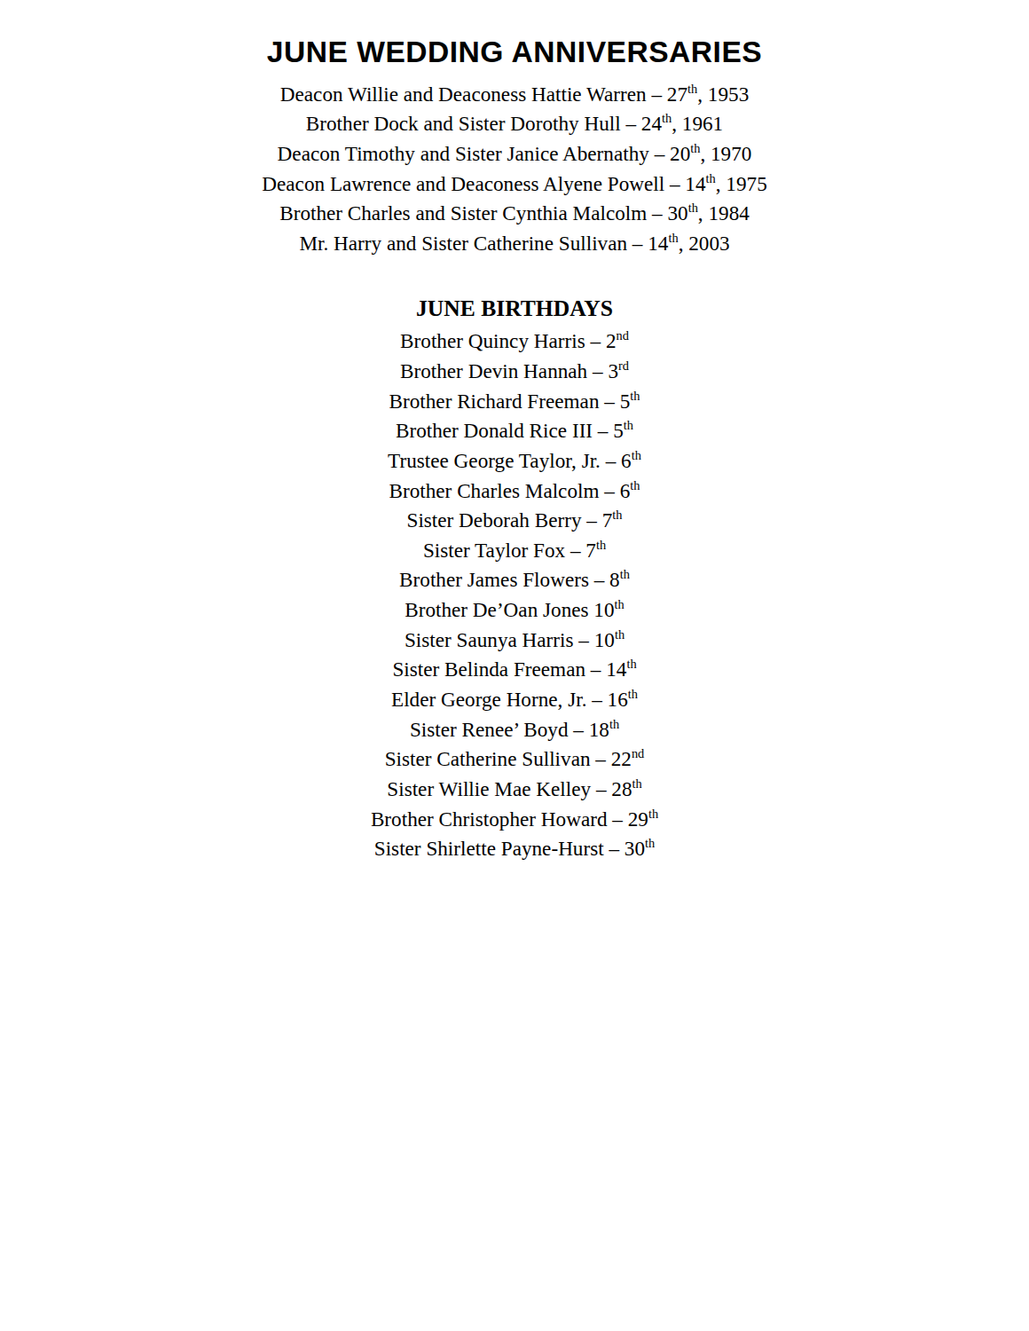JUNE WEDDING ANNIVERSARIES
Deacon Willie and Deaconess Hattie Warren – 27th, 1953
Brother Dock and Sister Dorothy Hull – 24th, 1961
Deacon Timothy and Sister Janice Abernathy – 20th, 1970
Deacon Lawrence and Deaconess Alyene Powell – 14th, 1975
Brother Charles and Sister Cynthia Malcolm – 30th, 1984
Mr. Harry and Sister Catherine Sullivan – 14th, 2003
JUNE BIRTHDAYS
Brother Quincy Harris – 2nd
Brother Devin Hannah – 3rd
Brother Richard Freeman – 5th
Brother Donald Rice III – 5th
Trustee George Taylor, Jr. – 6th
Brother Charles Malcolm – 6th
Sister Deborah Berry – 7th
Sister Taylor Fox – 7th
Brother James Flowers – 8th
Brother De’Oan Jones 10th
Sister Saunya Harris – 10th
Sister Belinda Freeman – 14th
Elder George Horne, Jr. – 16th
Sister Renee’ Boyd – 18th
Sister Catherine Sullivan – 22nd
Sister Willie Mae Kelley – 28th
Brother Christopher Howard – 29th
Sister Shirlette Payne-Hurst – 30th